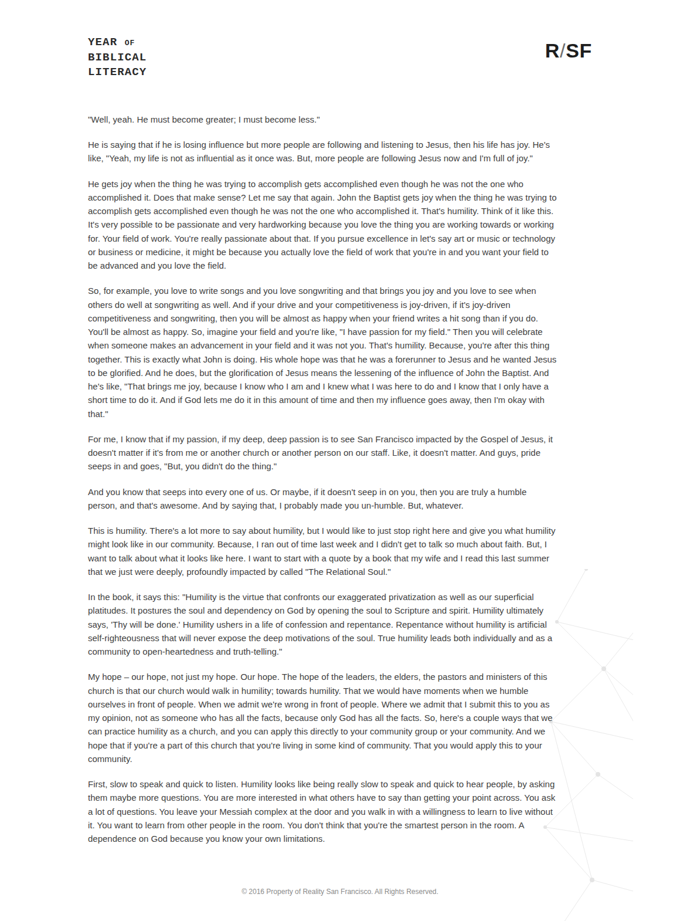Year of
Biblical
Literacy
R/SF
"Well, yeah. He must become greater; I must become less."
He is saying that if he is losing influence but more people are following and listening to Jesus, then his life has joy. He's like, "Yeah, my life is not as influential as it once was. But, more people are following Jesus now and I'm full of joy."
He gets joy when the thing he was trying to accomplish gets accomplished even though he was not the one who accomplished it. Does that make sense? Let me say that again. John the Baptist gets joy when the thing he was trying to accomplish gets accomplished even though he was not the one who accomplished it. That's humility. Think of it like this. It's very possible to be passionate and very hardworking because you love the thing you are working towards or working for. Your field of work. You're really passionate about that. If you pursue excellence in let's say art or music or technology or business or medicine, it might be because you actually love the field of work that you're in and you want your field to be advanced and you love the field.
So, for example, you love to write songs and you love songwriting and that brings you joy and you love to see when others do well at songwriting as well. And if your drive and your competitiveness is joy-driven, if it's joy-driven competitiveness and songwriting, then you will be almost as happy when your friend writes a hit song than if you do. You'll be almost as happy. So, imagine your field and you're like, "I have passion for my field." Then you will celebrate when someone makes an advancement in your field and it was not you. That's humility. Because, you're after this thing together. This is exactly what John is doing. His whole hope was that he was a forerunner to Jesus and he wanted Jesus to be glorified. And he does, but the glorification of Jesus means the lessening of the influence of John the Baptist. And he's like, "That brings me joy, because I know who I am and I knew what I was here to do and I know that I only have a short time to do it. And if God lets me do it in this amount of time and then my influence goes away, then I'm okay with that."
For me, I know that if my passion, if my deep, deep passion is to see San Francisco impacted by the Gospel of Jesus, it doesn't matter if it's from me or another church or another person on our staff. Like, it doesn't matter. And guys, pride seeps in and goes, "But, you didn't do the thing."
And you know that seeps into every one of us. Or maybe, if it doesn't seep in on you, then you are truly a humble person, and that's awesome. And by saying that, I probably made you un-humble. But, whatever.
This is humility. There's a lot more to say about humility, but I would like to just stop right here and give you what humility might look like in our community. Because, I ran out of time last week and I didn't get to talk so much about faith. But, I want to talk about what it looks like here. I want to start with a quote by a book that my wife and I read this last summer that we just were deeply, profoundly impacted by called "The Relational Soul."
In the book, it says this: "Humility is the virtue that confronts our exaggerated privatization as well as our superficial platitudes. It postures the soul and dependency on God by opening the soul to Scripture and spirit. Humility ultimately says, 'Thy will be done.' Humility ushers in a life of confession and repentance. Repentance without humility is artificial self-righteousness that will never expose the deep motivations of the soul. True humility leads both individually and as a community to open-heartedness and truth-telling."
My hope – our hope, not just my hope. Our hope. The hope of the leaders, the elders, the pastors and ministers of this church is that our church would walk in humility; towards humility. That we would have moments when we humble ourselves in front of people. When we admit we're wrong in front of people. Where we admit that I submit this to you as my opinion, not as someone who has all the facts, because only God has all the facts. So, here's a couple ways that we can practice humility as a church, and you can apply this directly to your community group or your community. And we hope that if you're a part of this church that you're living in some kind of community. That you would apply this to your community.
First, slow to speak and quick to listen. Humility looks like being really slow to speak and quick to hear people, by asking them maybe more questions. You are more interested in what others have to say than getting your point across. You ask a lot of questions. You leave your Messiah complex at the door and you walk in with a willingness to learn to live without it. You want to learn from other people in the room. You don't think that you're the smartest person in the room. A dependence on God because you know your own limitations.
© 2016 Property of Reality San Francisco. All Rights Reserved.